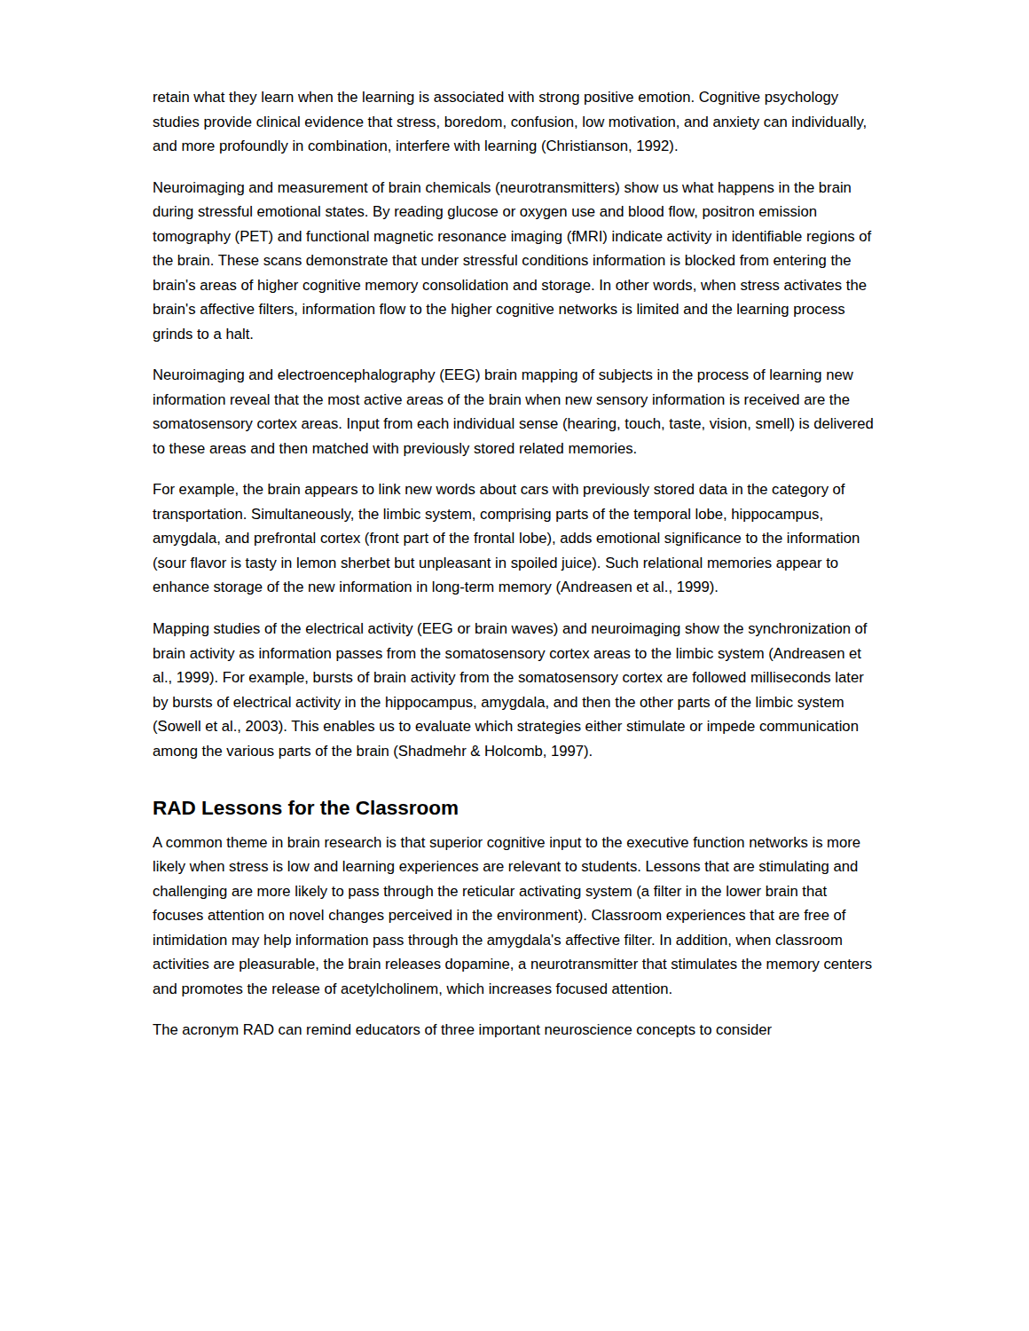retain what they learn when the learning is associated with strong positive emotion. Cognitive psychology studies provide clinical evidence that stress, boredom, confusion, low motivation, and anxiety can individually, and more profoundly in combination, interfere with learning (Christianson, 1992).
Neuroimaging and measurement of brain chemicals (neurotransmitters) show us what happens in the brain during stressful emotional states. By reading glucose or oxygen use and blood flow, positron emission tomography (PET) and functional magnetic resonance imaging (fMRI) indicate activity in identifiable regions of the brain. These scans demonstrate that under stressful conditions information is blocked from entering the brain's areas of higher cognitive memory consolidation and storage. In other words, when stress activates the brain's affective filters, information flow to the higher cognitive networks is limited and the learning process grinds to a halt.
Neuroimaging and electroencephalography (EEG) brain mapping of subjects in the process of learning new information reveal that the most active areas of the brain when new sensory information is received are the somatosensory cortex areas. Input from each individual sense (hearing, touch, taste, vision, smell) is delivered to these areas and then matched with previously stored related memories.
For example, the brain appears to link new words about cars with previously stored data in the category of transportation. Simultaneously, the limbic system, comprising parts of the temporal lobe, hippocampus, amygdala, and prefrontal cortex (front part of the frontal lobe), adds emotional significance to the information (sour flavor is tasty in lemon sherbet but unpleasant in spoiled juice). Such relational memories appear to enhance storage of the new information in long-term memory (Andreasen et al., 1999).
Mapping studies of the electrical activity (EEG or brain waves) and neuroimaging show the synchronization of brain activity as information passes from the somatosensory cortex areas to the limbic system (Andreasen et al., 1999). For example, bursts of brain activity from the somatosensory cortex are followed milliseconds later by bursts of electrical activity in the hippocampus, amygdala, and then the other parts of the limbic system (Sowell et al., 2003). This enables us to evaluate which strategies either stimulate or impede communication among the various parts of the brain (Shadmehr & Holcomb, 1997).
RAD Lessons for the Classroom
A common theme in brain research is that superior cognitive input to the executive function networks is more likely when stress is low and learning experiences are relevant to students. Lessons that are stimulating and challenging are more likely to pass through the reticular activating system (a filter in the lower brain that focuses attention on novel changes perceived in the environment). Classroom experiences that are free of intimidation may help information pass through the amygdala's affective filter. In addition, when classroom activities are pleasurable, the brain releases dopamine, a neurotransmitter that stimulates the memory centers and promotes the release of acetylcholinem, which increases focused attention.
The acronym RAD can remind educators of three important neuroscience concepts to consider